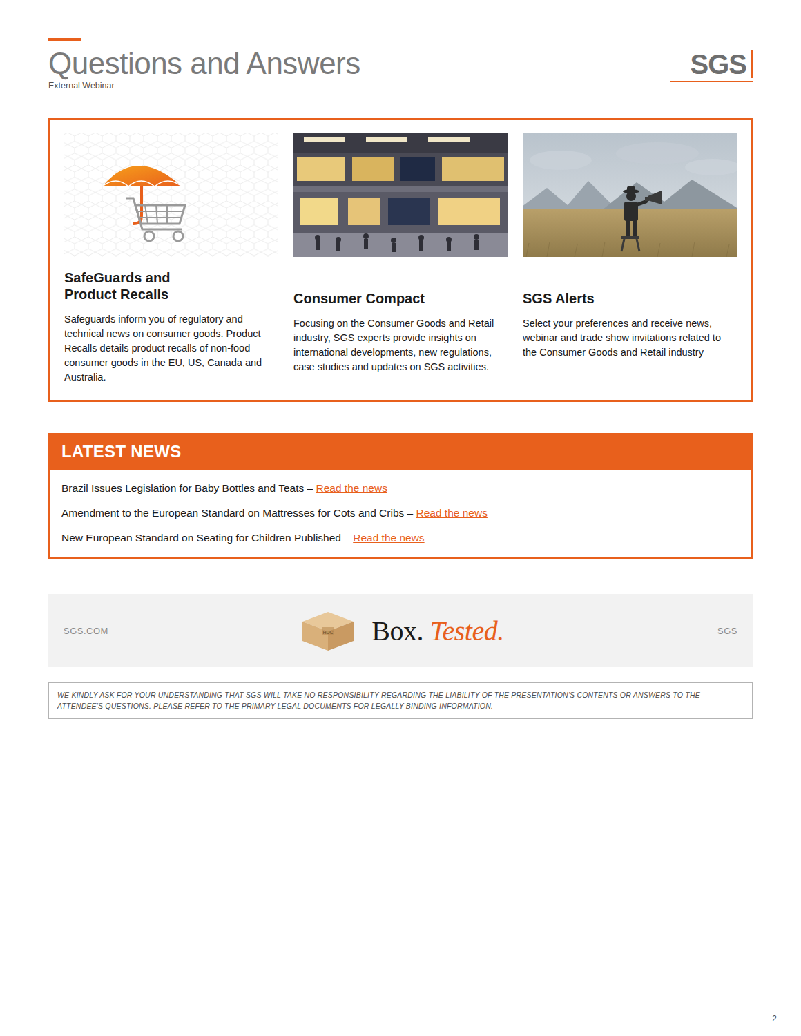Questions and Answers
External Webinar
SGS
SafeGuards and
Product Recalls
Safeguards inform you of regulatory and technical news on consumer goods. Product Recalls details product recalls of non-food consumer goods in the EU, US, Canada and Australia.
Consumer Compact
Focusing on the Consumer Goods and Retail industry, SGS experts provide insights on international developments, new regulations, case studies and updates on SGS activities.
SGS Alerts
Select your preferences and receive news, webinar and trade show invitations related to the Consumer Goods and Retail industry
LATEST NEWS
Brazil Issues Legislation for Baby Bottles and Teats – Read the news
Amendment to the European Standard on Mattresses for Cots and Cribs – Read the news
New European Standard on Seating for Children Published – Read the news
SGS.COM
HDC
Box. Tested.
SGS
WE KINDLY ASK FOR YOUR UNDERSTANDING THAT SGS WILL TAKE NO RESPONSIBILITY REGARDING THE LIABILITY OF THE PRESENTATION'S CONTENTS OR ANSWERS TO THE ATTENDEE'S QUESTIONS. PLEASE REFER TO THE PRIMARY LEGAL DOCUMENTS FOR LEGALLY BINDING INFORMATION.
2